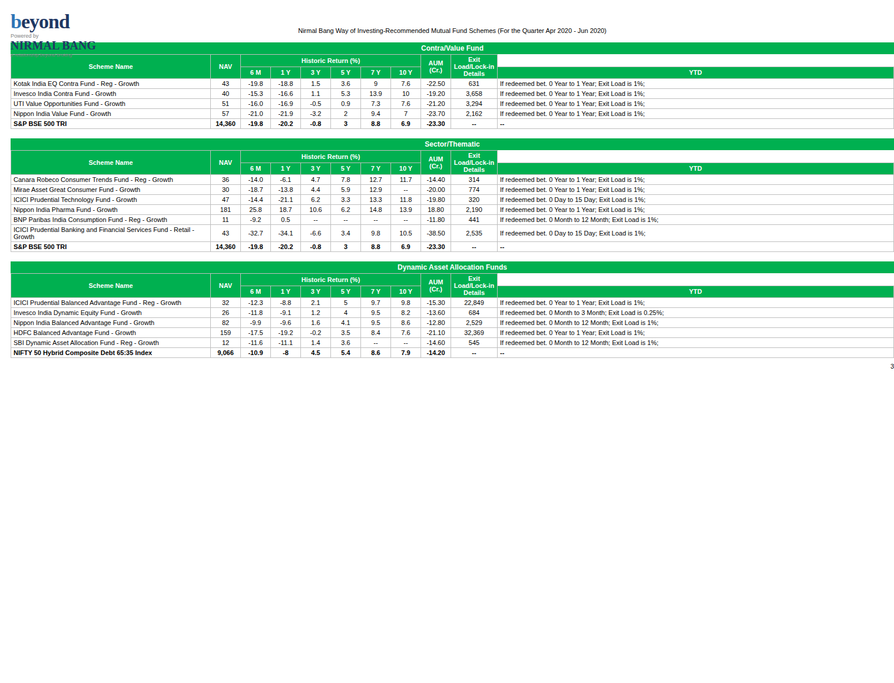beyond
Powered by
NIRMAL BANG
a relationship beyond broking
Nirmal Bang Way of Investing-Recommended Mutual Fund Schemes (For the Quarter Apr 2020 - Jun 2020)
Contra/Value Fund
| Scheme Name | NAV | Historic Return (%) | AUM (Cr.) | Exit Load/Lock-in Details |
| --- | --- | --- | --- | --- |
| 6 M | 1 Y | 3 Y | 5 Y | 7 Y | 10 Y | YTD |
| Kotak India EQ Contra Fund - Reg - Growth | 43 | -19.8 | -18.8 | 1.5 | 3.6 | 9 | 7.6 | -22.50 | 631 | If redeemed bet. 0 Year to 1 Year; Exit Load is 1%; |
| Invesco India Contra Fund - Growth | 40 | -15.3 | -16.6 | 1.1 | 5.3 | 13.9 | 10 | -19.20 | 3,658 | If redeemed bet. 0 Year to 1 Year; Exit Load is 1%; |
| UTI Value Opportunities Fund - Growth | 51 | -16.0 | -16.9 | -0.5 | 0.9 | 7.3 | 7.6 | -21.20 | 3,294 | If redeemed bet. 0 Year to 1 Year; Exit Load is 1%; |
| Nippon India Value Fund - Growth | 57 | -21.0 | -21.9 | -3.2 | 2 | 9.4 | 7 | -23.70 | 2,162 | If redeemed bet. 0 Year to 1 Year; Exit Load is 1%; |
| S&P BSE 500 TRI | 14,360 | -19.8 | -20.2 | -0.8 | 3 | 8.8 | 6.9 | -23.30 | -- | -- |
Sector/Thematic
| Scheme Name | NAV | Historic Return (%) | AUM (Cr.) | Exit Load/Lock-in Details |
| --- | --- | --- | --- | --- |
| 6 M | 1 Y | 3 Y | 5 Y | 7 Y | 10 Y | YTD |
| Canara Robeco Consumer Trends Fund - Reg - Growth | 36 | -14.0 | -6.1 | 4.7 | 7.8 | 12.7 | 11.7 | -14.40 | 314 | If redeemed bet. 0 Year to 1 Year; Exit Load is 1%; |
| Mirae Asset Great Consumer Fund - Growth | 30 | -18.7 | -13.8 | 4.4 | 5.9 | 12.9 | -- | -20.00 | 774 | If redeemed bet. 0 Year to 1 Year; Exit Load is 1%; |
| ICICI Prudential Technology Fund - Growth | 47 | -14.4 | -21.1 | 6.2 | 3.3 | 13.3 | 11.8 | -19.80 | 320 | If redeemed bet. 0 Day to 15 Day; Exit Load is 1%; |
| Nippon India Pharma Fund - Growth | 181 | 25.8 | 18.7 | 10.6 | 6.2 | 14.8 | 13.9 | 18.80 | 2,190 | If redeemed bet. 0 Year to 1 Year; Exit Load is 1%; |
| BNP Paribas India Consumption Fund - Reg - Growth | 11 | -9.2 | 0.5 | -- | -- | -- | -- | -11.80 | 441 | If redeemed bet. 0 Month to 12 Month; Exit Load is 1%; |
| ICICI Prudential Banking and Financial Services Fund - Retail - Growth | 43 | -32.7 | -34.1 | -6.6 | 3.4 | 9.8 | 10.5 | -38.50 | 2,535 | If redeemed bet. 0 Day to 15 Day; Exit Load is 1%; |
| S&P BSE 500 TRI | 14,360 | -19.8 | -20.2 | -0.8 | 3 | 8.8 | 6.9 | -23.30 | -- | -- |
Dynamic Asset Allocation Funds
| Scheme Name | NAV | Historic Return (%) | AUM (Cr.) | Exit Load/Lock-in Details |
| --- | --- | --- | --- | --- |
| 6 M | 1 Y | 3 Y | 5 Y | 7 Y | 10 Y | YTD |
| ICICI Prudential Balanced Advantage Fund - Reg - Growth | 32 | -12.3 | -8.8 | 2.1 | 5 | 9.7 | 9.8 | -15.30 | 22,849 | If redeemed bet. 0 Year to 1 Year; Exit Load is 1%; |
| Invesco India Dynamic Equity Fund - Growth | 26 | -11.8 | -9.1 | 1.2 | 4 | 9.5 | 8.2 | -13.60 | 684 | If redeemed bet. 0 Month to 3 Month; Exit Load is 0.25%; |
| Nippon India Balanced Advantage Fund - Growth | 82 | -9.9 | -9.6 | 1.6 | 4.1 | 9.5 | 8.6 | -12.80 | 2,529 | If redeemed bet. 0 Month to 12 Month; Exit Load is 1%; |
| HDFC Balanced Advantage Fund - Growth | 159 | -17.5 | -19.2 | -0.2 | 3.5 | 8.4 | 7.6 | -21.10 | 32,369 | If redeemed bet. 0 Year to 1 Year; Exit Load is 1%; |
| SBI Dynamic Asset Allocation Fund - Reg - Growth | 12 | -11.6 | -11.1 | 1.4 | 3.6 | -- | -- | -14.60 | 545 | If redeemed bet. 0 Month to 12 Month; Exit Load is 1%; |
| NIFTY 50 Hybrid Composite Debt 65:35 Index | 9,066 | -10.9 | -8 | 4.5 | 5.4 | 8.6 | 7.9 | -14.20 | -- | -- |
3